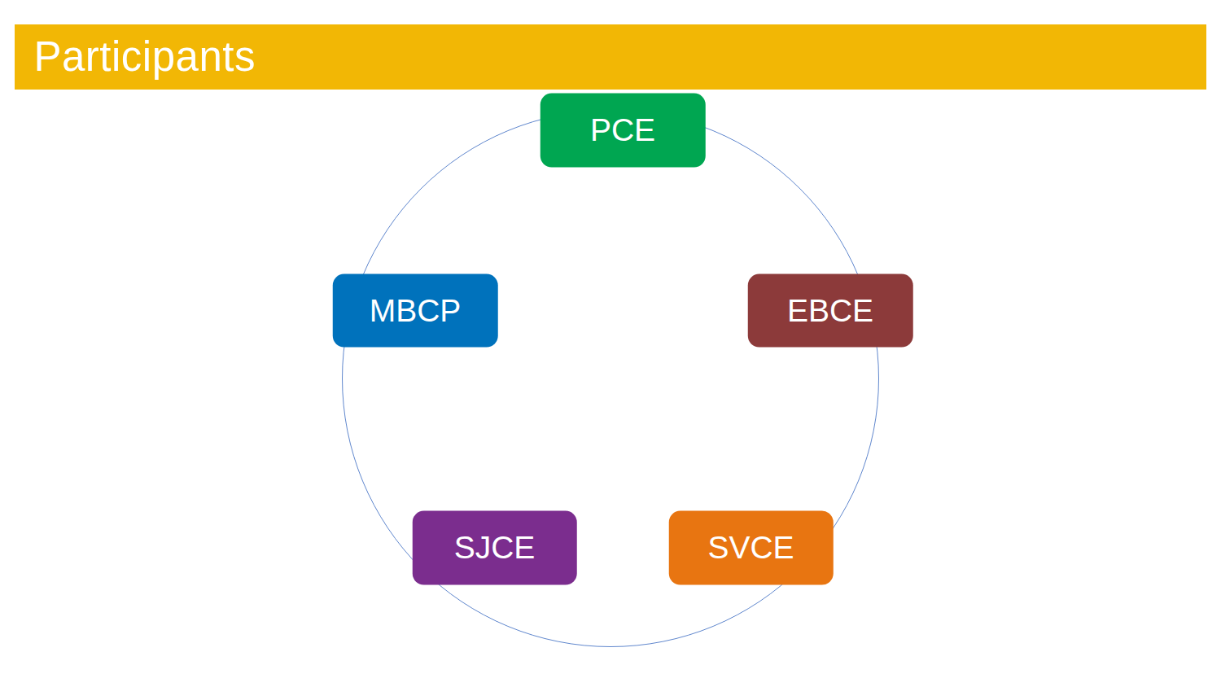Participants
PCE
EBCE
SVCE
SJCE
MBCP